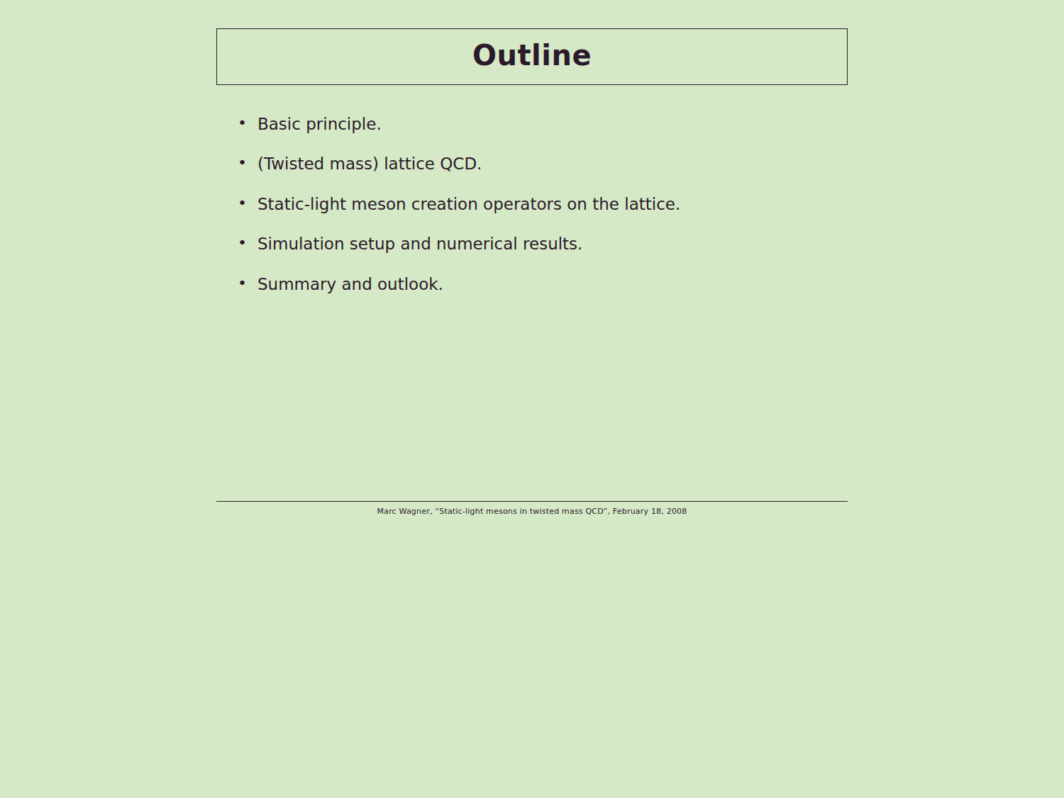Outline
Basic principle.
(Twisted mass) lattice QCD.
Static-light meson creation operators on the lattice.
Simulation setup and numerical results.
Summary and outlook.
Marc Wagner, “Static-light mesons in twisted mass QCD”, February 18, 2008